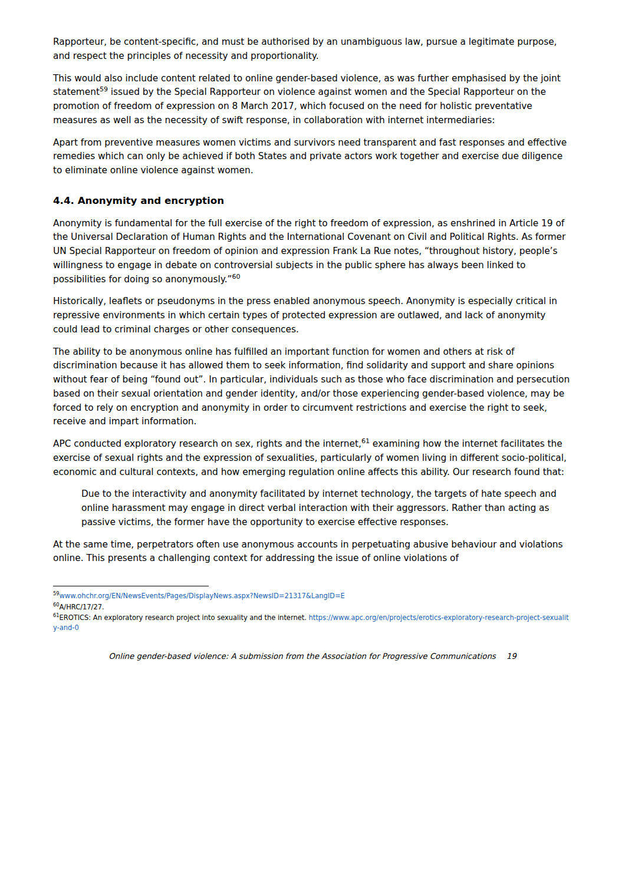Rapporteur, be content-specific, and must be authorised by an unambiguous law, pursue a legitimate purpose, and respect the principles of necessity and proportionality.
This would also include content related to online gender-based violence, as was further emphasised by the joint statement59 issued by the Special Rapporteur on violence against women and the Special Rapporteur on the promotion of freedom of expression on 8 March 2017, which focused on the need for holistic preventative measures as well as the necessity of swift response, in collaboration with internet intermediaries:
Apart from preventive measures women victims and survivors need transparent and fast responses and effective remedies which can only be achieved if both States and private actors work together and exercise due diligence to eliminate online violence against women.
4.4. Anonymity and encryption
Anonymity is fundamental for the full exercise of the right to freedom of expression, as enshrined in Article 19 of the Universal Declaration of Human Rights and the International Covenant on Civil and Political Rights. As former UN Special Rapporteur on freedom of opinion and expression Frank La Rue notes, “throughout history, people’s willingness to engage in debate on controversial subjects in the public sphere has always been linked to possibilities for doing so anonymously.”60
Historically, leaflets or pseudonyms in the press enabled anonymous speech. Anonymity is especially critical in repressive environments in which certain types of protected expression are outlawed, and lack of anonymity could lead to criminal charges or other consequences.
The ability to be anonymous online has fulfilled an important function for women and others at risk of discrimination because it has allowed them to seek information, find solidarity and support and share opinions without fear of being “found out”. In particular, individuals such as those who face discrimination and persecution based on their sexual orientation and gender identity, and/or those experiencing gender-based violence, may be forced to rely on encryption and anonymity in order to circumvent restrictions and exercise the right to seek, receive and impart information.
APC conducted exploratory research on sex, rights and the internet,61 examining how the internet facilitates the exercise of sexual rights and the expression of sexualities, particularly of women living in different socio-political, economic and cultural contexts, and how emerging regulation online affects this ability. Our research found that:
Due to the interactivity and anonymity facilitated by internet technology, the targets of hate speech and online harassment may engage in direct verbal interaction with their aggressors. Rather than acting as passive victims, the former have the opportunity to exercise effective responses.
At the same time, perpetrators often use anonymous accounts in perpetuating abusive behaviour and violations online. This presents a challenging context for addressing the issue of online violations of
59www.ohchr.org/EN/NewsEvents/Pages/DisplayNews.aspx?NewsID=21317&LangID=E
60A/HRC/17/27.
61EROTICS: An exploratory research project into sexuality and the internet. https://www.apc.org/en/projects/erotics-exploratory-research-project-sexuality-and-0
Online gender-based violence: A submission from the Association for Progressive Communications19